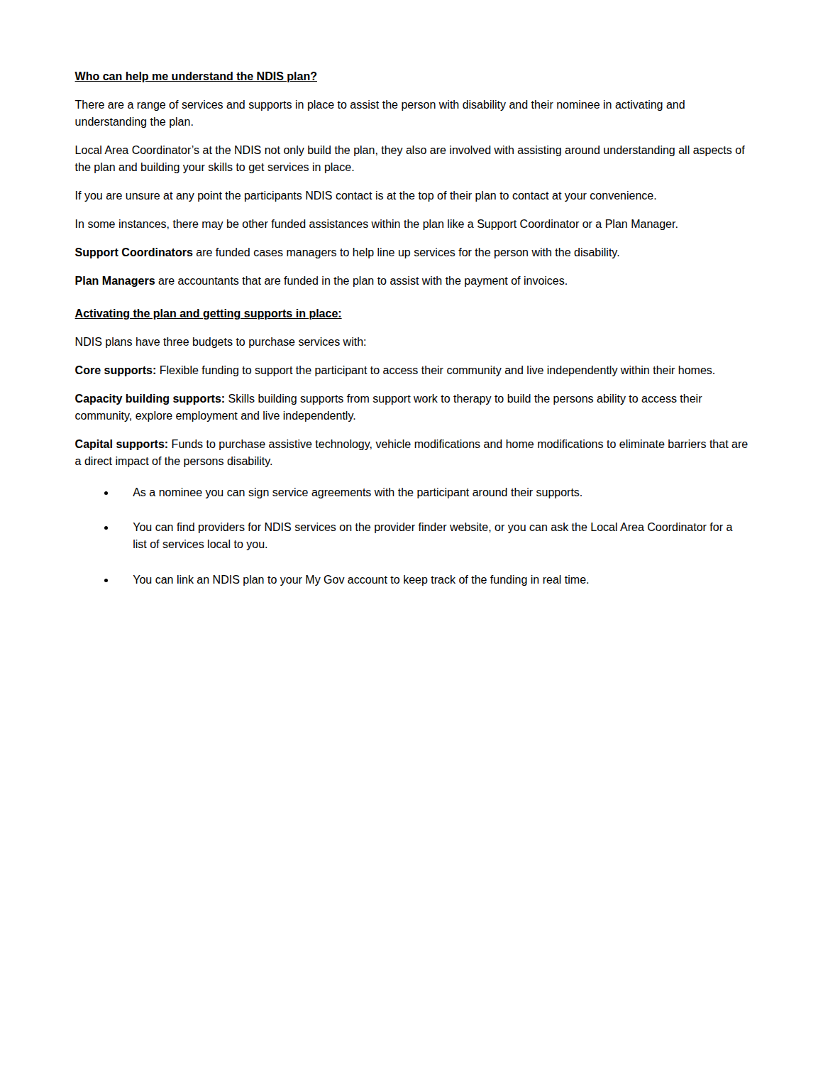Who can help me understand the NDIS plan?
There are a range of services and supports in place to assist the person with disability and their nominee in activating and understanding the plan.
Local Area Coordinator’s at the NDIS not only build the plan, they also are involved with assisting around understanding all aspects of the plan and building your skills to get services in place.
If you are unsure at any point the participants NDIS contact is at the top of their plan to contact at your convenience.
In some instances, there may be other funded assistances within the plan like a Support Coordinator or a Plan Manager.
Support Coordinators are funded cases managers to help line up services for the person with the disability.
Plan Managers are accountants that are funded in the plan to assist with the payment of invoices.
Activating the plan and getting supports in place:
NDIS plans have three budgets to purchase services with:
Core supports: Flexible funding to support the participant to access their community and live independently within their homes.
Capacity building supports: Skills building supports from support work to therapy to build the persons ability to access their community, explore employment and live independently.
Capital supports: Funds to purchase assistive technology, vehicle modifications and home modifications to eliminate barriers that are a direct impact of the persons disability.
As a nominee you can sign service agreements with the participant around their supports.
You can find providers for NDIS services on the provider finder website, or you can ask the Local Area Coordinator for a list of services local to you.
You can link an NDIS plan to your My Gov account to keep track of the funding in real time.